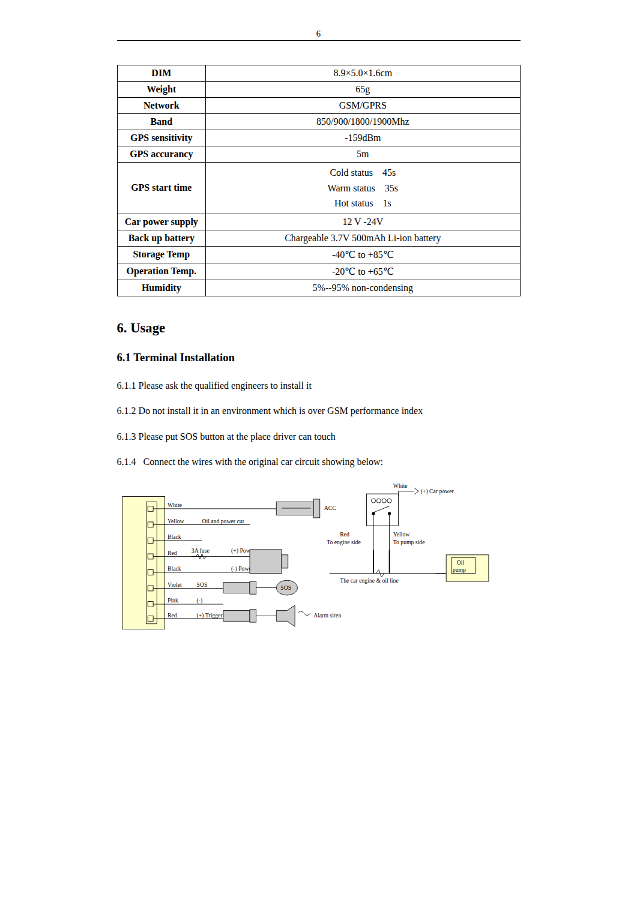6
| DIM | 8.9×5.0×1.6cm |
| Weight | 65g |
| Network | GSM/GPRS |
| Band | 850/900/1800/1900Mhz |
| GPS sensitivity | -159dBm |
| GPS accurancy | 5m |
| GPS start time | Cold status 45s Warm status 35s Hot status 1s |
| Car power supply | 12 V -24V |
| Back up battery | Chargeable 3.7V 500mAh Li-ion battery |
| Storage Temp | -40℃ to +85℃ |
| Operation Temp. | -20℃ to +65℃ |
| Humidity | 5%--95% non-condensing |
6. Usage
6.1 Terminal Installation
6.1.1 Please ask the qualified engineers to install it
6.1.2 Do not install it in an environment which is over GSM performance index
6.1.3 Please put SOS button at the place driver can touch
6.1.4 Connect the wires with the original car circuit showing below:
White Yellow Oil and power cut Black Red 3A fuse Black Violet SOS Pink (-) Red (+) Trigger (+) Power (-) Power ACC White (+) Car power Red To engine side Yellow To pump side The car engine & oil line Oil pump SOS Alarm siren